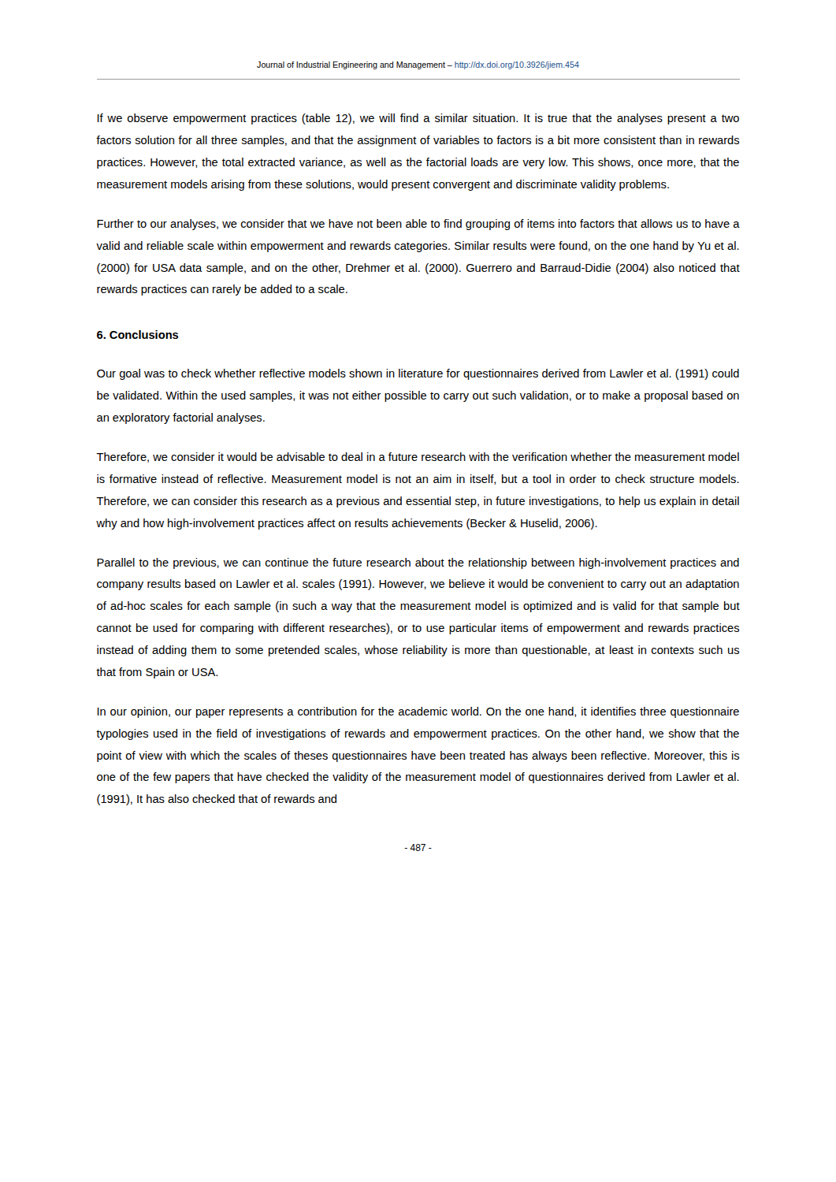Journal of Industrial Engineering and Management – http://dx.doi.org/10.3926/jiem.454
If we observe empowerment practices (table 12), we will find a similar situation. It is true that the analyses present a two factors solution for all three samples, and that the assignment of variables to factors is a bit more consistent than in rewards practices. However, the total extracted variance, as well as the factorial loads are very low. This shows, once more, that the measurement models arising from these solutions, would present convergent and discriminate validity problems.
Further to our analyses, we consider that we have not been able to find grouping of items into factors that allows us to have a valid and reliable scale within empowerment and rewards categories. Similar results were found, on the one hand by Yu et al. (2000) for USA data sample, and on the other, Drehmer et al. (2000). Guerrero and Barraud-Didie (2004) also noticed that rewards practices can rarely be added to a scale.
6. Conclusions
Our goal was to check whether reflective models shown in literature for questionnaires derived from Lawler et al. (1991) could be validated. Within the used samples, it was not either possible to carry out such validation, or to make a proposal based on an exploratory factorial analyses.
Therefore, we consider it would be advisable to deal in a future research with the verification whether the measurement model is formative instead of reflective. Measurement model is not an aim in itself, but a tool in order to check structure models. Therefore, we can consider this research as a previous and essential step, in future investigations, to help us explain in detail why and how high-involvement practices affect on results achievements (Becker & Huselid, 2006).
Parallel to the previous, we can continue the future research about the relationship between high-involvement practices and company results based on Lawler et al. scales (1991). However, we believe it would be convenient to carry out an adaptation of ad-hoc scales for each sample (in such a way that the measurement model is optimized and is valid for that sample but cannot be used for comparing with different researches), or to use particular items of empowerment and rewards practices instead of adding them to some pretended scales, whose reliability is more than questionable, at least in contexts such us that from Spain or USA.
In our opinion, our paper represents a contribution for the academic world. On the one hand, it identifies three questionnaire typologies used in the field of investigations of rewards and empowerment practices. On the other hand, we show that the point of view with which the scales of theses questionnaires have been treated has always been reflective. Moreover, this is one of the few papers that have checked the validity of the measurement model of questionnaires derived from Lawler et al. (1991), It has also checked that of rewards and
- 487 -